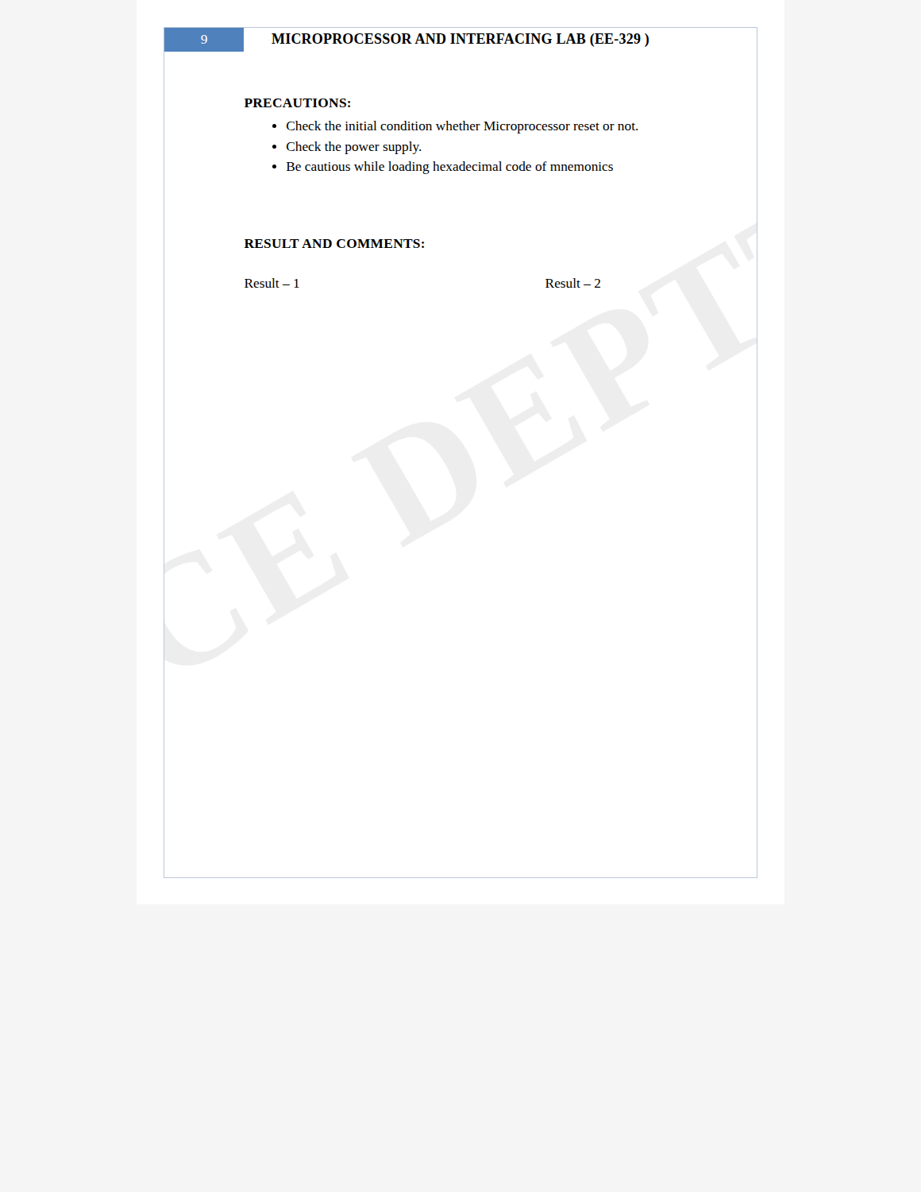MICROPROCESSOR AND INTERFACING LAB (EE-329 )
9
ECE DEPTT.
PRECAUTIONS:
Check the initial condition whether Microprocessor reset or not.
Check the power supply.
Be cautious while loading hexadecimal code of mnemonics
RESULT AND COMMENTS:
Result – 1
Result – 2